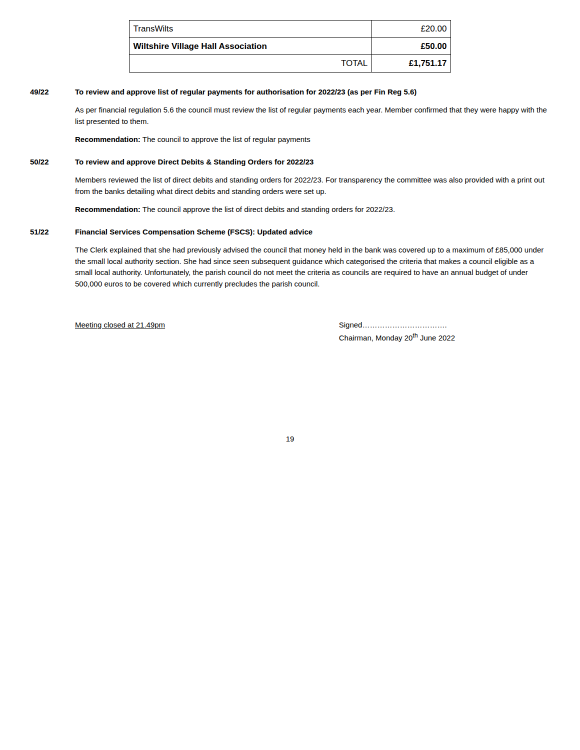| TransWilts | £20.00 |
| Wiltshire Village Hall Association | £50.00 |
| TOTAL | £1,751.17 |
49/22
To review and approve list of regular payments for authorisation for 2022/23 (as per Fin Reg 5.6)
As per financial regulation 5.6 the council must review the list of regular payments each year. Member confirmed that they were happy with the list presented to them.
Recommendation: The council to approve the list of regular payments
50/22
To review and approve Direct Debits & Standing Orders for 2022/23
Members reviewed the list of direct debits and standing orders for 2022/23. For transparency the committee was also provided with a print out from the banks detailing what direct debits and standing orders were set up.
Recommendation: The council approve the list of direct debits and standing orders for 2022/23.
51/22
Financial Services Compensation Scheme (FSCS): Updated advice
The Clerk explained that she had previously advised the council that money held in the bank was covered up to a maximum of £85,000 under the small local authority section. She had since seen subsequent guidance which categorised the criteria that makes a council eligible as a small local authority. Unfortunately, the parish council do not meet the criteria as councils are required to have an annual budget of under 500,000 euros to be covered which currently precludes the parish council.
Meeting closed at 21.49pm
Signed…………………………….
Chairman, Monday 20th June 2022
19